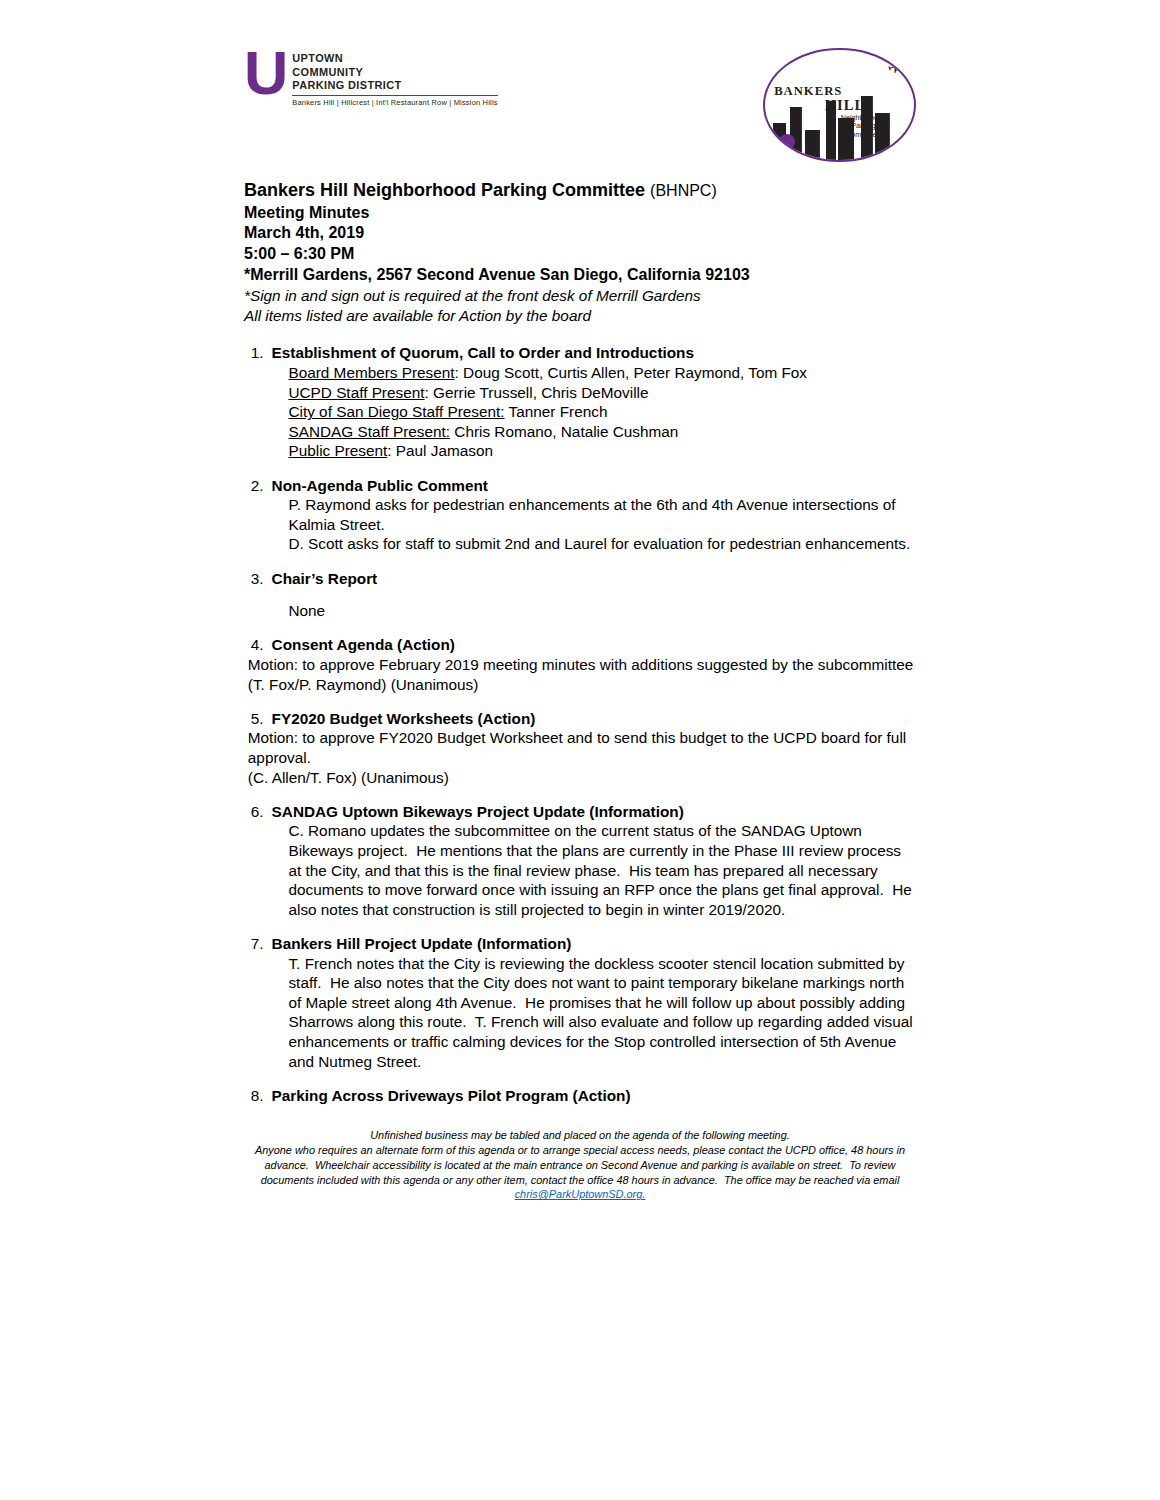U
UPTOWN
COMMUNITY
PARKING DISTRICT
Bankers Hill | Hillcrest | Int'l Restaurant Row | Mission Hills
✈
BANKERS
HILL
Neighborhood
Parking
Committee
Bankers Hill Neighborhood Parking Committee (BHNPC)
Meeting Minutes
March 4th, 2019
5:00 – 6:30 PM
*Merrill Gardens, 2567 Second Avenue San Diego, California 92103
*Sign in and sign out is required at the front desk of Merrill Gardens
All items listed are available for Action by the board
Establishment of Quorum, Call to Order and Introductions
Board Members Present: Doug Scott, Curtis Allen, Peter Raymond, Tom Fox
UCPD Staff Present: Gerrie Trussell, Chris DeMoville
City of San Diego Staff Present: Tanner French
SANDAG Staff Present: Chris Romano, Natalie Cushman
Public Present: Paul Jamason
Non-Agenda Public Comment
P. Raymond asks for pedestrian enhancements at the 6th and 4th Avenue intersections of Kalmia Street.
D. Scott asks for staff to submit 2nd and Laurel for evaluation for pedestrian enhancements.
Chair’s Report
None
Consent Agenda (Action)
Motion: to approve February 2019 meeting minutes with additions suggested by the subcommittee (T. Fox/P. Raymond) (Unanimous)
FY2020 Budget Worksheets (Action)
Motion: to approve FY2020 Budget Worksheet and to send this budget to the UCPD board for full approval.
(C. Allen/T. Fox) (Unanimous)
SANDAG Uptown Bikeways Project Update (Information)
C. Romano updates the subcommittee on the current status of the SANDAG Uptown Bikeways project. He mentions that the plans are currently in the Phase III review process at the City, and that this is the final review phase. His team has prepared all necessary documents to move forward once with issuing an RFP once the plans get final approval. He also notes that construction is still projected to begin in winter 2019/2020.
Bankers Hill Project Update (Information)
T. French notes that the City is reviewing the dockless scooter stencil location submitted by staff. He also notes that the City does not want to paint temporary bikelane markings north of Maple street along 4th Avenue. He promises that he will follow up about possibly adding Sharrows along this route. T. French will also evaluate and follow up regarding added visual enhancements or traffic calming devices for the Stop controlled intersection of 5th Avenue and Nutmeg Street.
Parking Across Driveways Pilot Program (Action)
Unfinished business may be tabled and placed on the agenda of the following meeting.
Anyone who requires an alternate form of this agenda or to arrange special access needs, please contact the UCPD office, 48 hours in advance. Wheelchair accessibility is located at the main entrance on Second Avenue and parking is available on street. To review documents included with this agenda or any other item, contact the office 48 hours in advance. The office may be reached via email chris@ParkUptownSD.org.